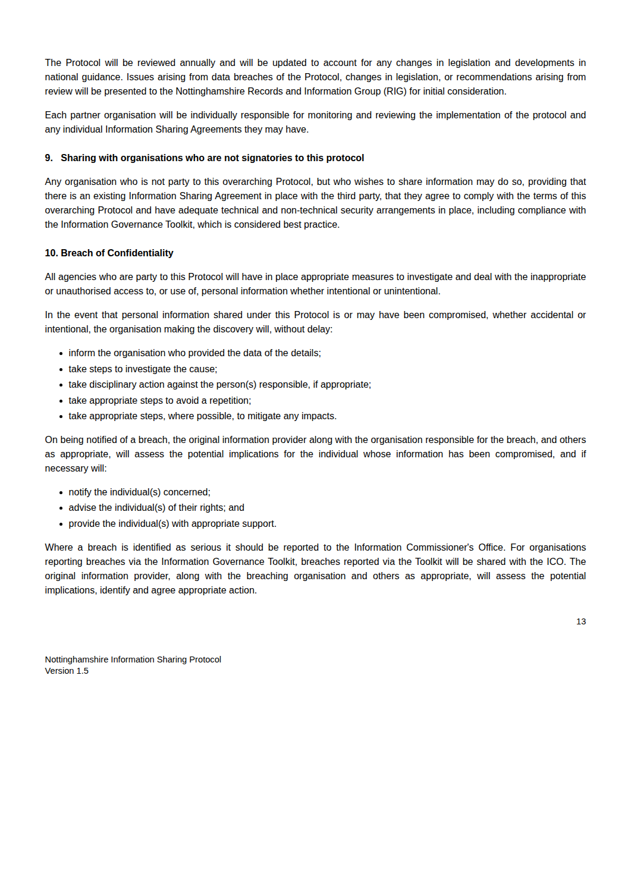The Protocol will be reviewed annually and will be updated to account for any changes in legislation and developments in national guidance. Issues arising from data breaches of the Protocol, changes in legislation, or recommendations arising from review will be presented to the Nottinghamshire Records and Information Group (RIG) for initial consideration.
Each partner organisation will be individually responsible for monitoring and reviewing the implementation of the protocol and any individual Information Sharing Agreements they may have.
9. Sharing with organisations who are not signatories to this protocol
Any organisation who is not party to this overarching Protocol, but who wishes to share information may do so, providing that there is an existing Information Sharing Agreement in place with the third party, that they agree to comply with the terms of this overarching Protocol and have adequate technical and non-technical security arrangements in place, including compliance with the Information Governance Toolkit, which is considered best practice.
10. Breach of Confidentiality
All agencies who are party to this Protocol will have in place appropriate measures to investigate and deal with the inappropriate or unauthorised access to, or use of, personal information whether intentional or unintentional.
In the event that personal information shared under this Protocol is or may have been compromised, whether accidental or intentional, the organisation making the discovery will, without delay:
inform the organisation who provided the data of the details;
take steps to investigate the cause;
take disciplinary action against the person(s) responsible, if appropriate;
take appropriate steps to avoid a repetition;
take appropriate steps, where possible, to mitigate any impacts.
On being notified of a breach, the original information provider along with the organisation responsible for the breach, and others as appropriate, will assess the potential implications for the individual whose information has been compromised, and if necessary will:
notify the individual(s) concerned;
advise the individual(s) of their rights; and
provide the individual(s) with appropriate support.
Where a breach is identified as serious it should be reported to the Information Commissioner's Office. For organisations reporting breaches via the Information Governance Toolkit, breaches reported via the Toolkit will be shared with the ICO. The original information provider, along with the breaching organisation and others as appropriate, will assess the potential implications, identify and agree appropriate action.
13
Nottinghamshire Information Sharing Protocol
Version 1.5